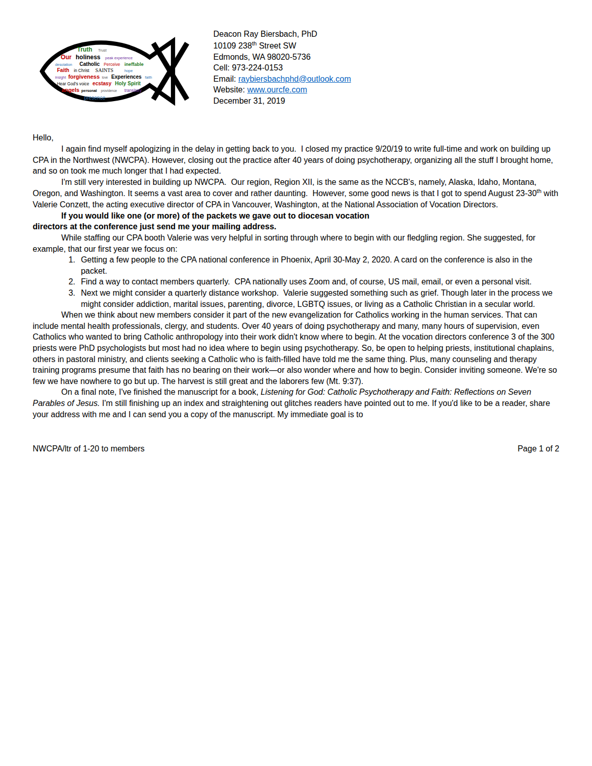Truth Trust Our holiness peak experience desolation Catholic Perceive ineffable Faith in Christ SAINTS hope insight forgiveness love Experiences faith Hear God's voice ecstasy Holy Spirit angels personal providence transitory presence
Deacon Ray Biersbach, PhD
10109 238th Street SW
Edmonds, WA 98020-5736
Cell: 973-224-0153
Email: raybiersbachphd@outlook.com
Website: www.ourcfe.com
December 31, 2019
Hello,
I again find myself apologizing in the delay in getting back to you. I closed my practice 9/20/19 to write full-time and work on building up CPA in the Northwest (NWCPA). However, closing out the practice after 40 years of doing psychotherapy, organizing all the stuff I brought home, and so on took me much longer that I had expected.
I'm still very interested in building up NWCPA. Our region, Region XII, is the same as the NCCB's, namely, Alaska, Idaho, Montana, Oregon, and Washington. It seems a vast area to cover and rather daunting. However, some good news is that I got to spend August 23-30th with Valerie Conzett, the acting executive director of CPA in Vancouver, Washington, at the National Association of Vocation Directors.
If you would like one (or more) of the packets we gave out to diocesan vocation
directors at the conference just send me your mailing address.
While staffing our CPA booth Valerie was very helpful in sorting through where to begin with our fledgling region. She suggested, for example, that our first year we focus on:
Getting a few people to the CPA national conference in Phoenix, April 30-May 2, 2020. A card on the conference is also in the packet.
Find a way to contact members quarterly. CPA nationally uses Zoom and, of course, US mail, email, or even a personal visit.
Next we might consider a quarterly distance workshop. Valerie suggested something such as grief. Though later in the process we might consider addiction, marital issues, parenting, divorce, LGBTQ issues, or living as a Catholic Christian in a secular world.
When we think about new members consider it part of the new evangelization for Catholics working in the human services. That can include mental health professionals, clergy, and students. Over 40 years of doing psychotherapy and many, many hours of supervision, even Catholics who wanted to bring Catholic anthropology into their work didn't know where to begin. At the vocation directors conference 3 of the 300 priests were PhD psychologists but most had no idea where to begin using psychotherapy. So, be open to helping priests, institutional chaplains, others in pastoral ministry, and clients seeking a Catholic who is faith-filled have told me the same thing. Plus, many counseling and therapy training programs presume that faith has no bearing on their work—or also wonder where and how to begin. Consider inviting someone. We're so few we have nowhere to go but up. The harvest is still great and the laborers few (Mt. 9:37).
On a final note, I've finished the manuscript for a book, Listening for God: Catholic Psychotherapy and Faith: Reflections on Seven Parables of Jesus. I'm still finishing up an index and straightening out glitches readers have pointed out to me. If you'd like to be a reader, share your address with me and I can send you a copy of the manuscript. My immediate goal is to
NWCPA/ltr of 1-20 to members Page 1 of 2